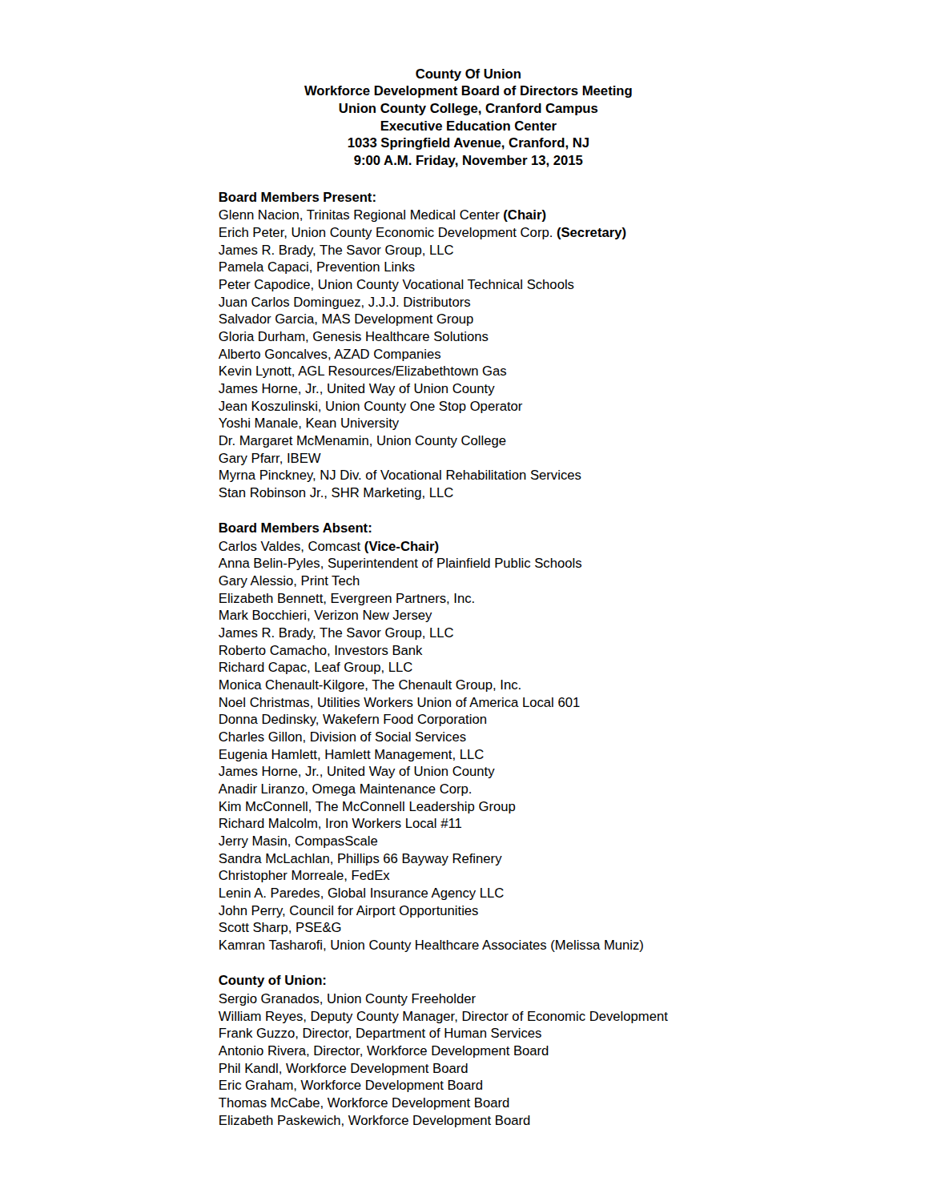County Of Union
Workforce Development Board of Directors Meeting
Union County College, Cranford Campus
Executive Education Center
1033 Springfield Avenue, Cranford, NJ
9:00 A.M. Friday, November 13, 2015
Board Members Present:
Glenn Nacion, Trinitas Regional Medical Center (Chair)
Erich Peter, Union County Economic Development Corp. (Secretary)
James R. Brady, The Savor Group, LLC
Pamela Capaci, Prevention Links
Peter Capodice, Union County Vocational Technical Schools
Juan Carlos Dominguez, J.J.J. Distributors
Salvador Garcia, MAS Development Group
Gloria Durham, Genesis Healthcare Solutions
Alberto Goncalves, AZAD Companies
Kevin Lynott, AGL Resources/Elizabethtown Gas
James Horne, Jr., United Way of Union County
Jean Koszulinski, Union County One Stop Operator
Yoshi Manale, Kean University
Dr. Margaret McMenamin, Union County College
Gary Pfarr, IBEW
Myrna Pinckney, NJ Div. of Vocational Rehabilitation Services
Stan Robinson Jr., SHR Marketing, LLC
Board Members Absent:
Carlos Valdes, Comcast (Vice-Chair)
Anna Belin-Pyles, Superintendent of Plainfield Public Schools
Gary Alessio, Print Tech
Elizabeth Bennett, Evergreen Partners, Inc.
Mark Bocchieri, Verizon New Jersey
James R. Brady, The Savor Group, LLC
Roberto Camacho, Investors Bank
Richard Capac, Leaf Group, LLC
Monica Chenault-Kilgore, The Chenault Group, Inc.
Noel Christmas, Utilities Workers Union of America Local 601
Donna Dedinsky, Wakefern Food Corporation
Charles Gillon, Division of Social Services
Eugenia Hamlett, Hamlett Management, LLC
James Horne, Jr., United Way of Union County
Anadir Liranzo, Omega Maintenance Corp.
Kim McConnell, The McConnell Leadership Group
Richard Malcolm, Iron Workers Local #11
Jerry Masin, CompasScale
Sandra McLachlan, Phillips 66 Bayway Refinery
Christopher Morreale, FedEx
Lenin A. Paredes, Global Insurance Agency LLC
John Perry, Council for Airport Opportunities
Scott Sharp, PSE&G
Kamran Tasharofi, Union County Healthcare Associates (Melissa Muniz)
County of Union:
Sergio Granados, Union County Freeholder
William Reyes, Deputy County Manager, Director of Economic Development
Frank Guzzo, Director, Department of Human Services
Antonio Rivera, Director, Workforce Development Board
Phil Kandl, Workforce Development Board
Eric Graham, Workforce Development Board
Thomas McCabe, Workforce Development Board
Elizabeth Paskewich, Workforce Development Board